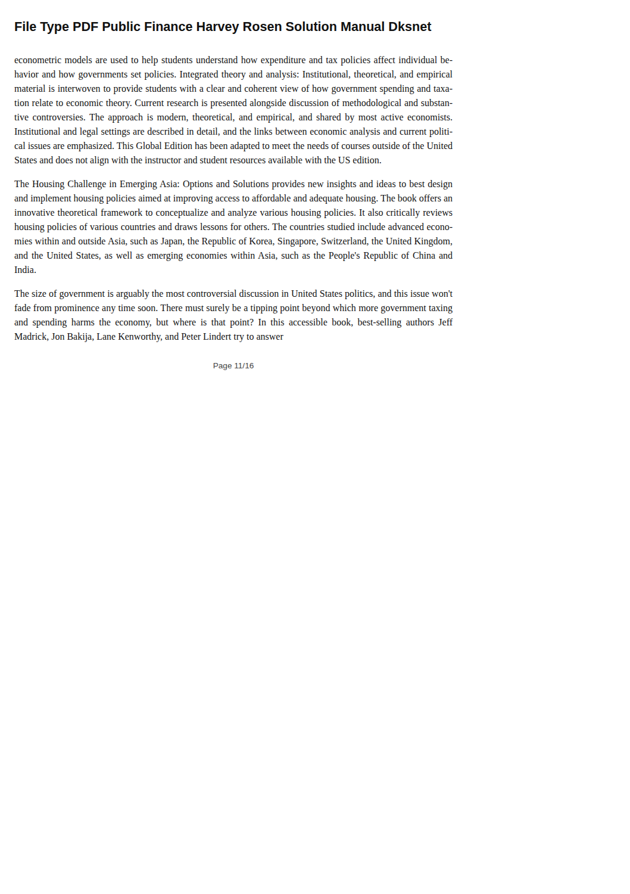File Type PDF Public Finance Harvey Rosen Solution Manual Dksnet
econometric models are used to help students understand how expenditure and tax policies affect individual behavior and how governments set policies. Integrated theory and analysis: Institutional, theoretical, and empirical material is interwoven to provide students with a clear and coherent view of how government spending and taxation relate to economic theory. Current research is presented alongside discussion of methodological and substantive controversies. The approach is modern, theoretical, and empirical, and shared by most active economists. Institutional and legal settings are described in detail, and the links between economic analysis and current political issues are emphasized. This Global Edition has been adapted to meet the needs of courses outside of the United States and does not align with the instructor and student resources available with the US edition.
The Housing Challenge in Emerging Asia: Options and Solutions provides new insights and ideas to best design and implement housing policies aimed at improving access to affordable and adequate housing. The book offers an innovative theoretical framework to conceptualize and analyze various housing policies. It also critically reviews housing policies of various countries and draws lessons for others. The countries studied include advanced economies within and outside Asia, such as Japan, the Republic of Korea, Singapore, Switzerland, the United Kingdom, and the United States, as well as emerging economies within Asia, such as the People's Republic of China and India.
The size of government is arguably the most controversial discussion in United States politics, and this issue won't fade from prominence any time soon. There must surely be a tipping point beyond which more government taxing and spending harms the economy, but where is that point? In this accessible book, best-selling authors Jeff Madrick, Jon Bakija, Lane Kenworthy, and Peter Lindert try to answer
Page 11/16